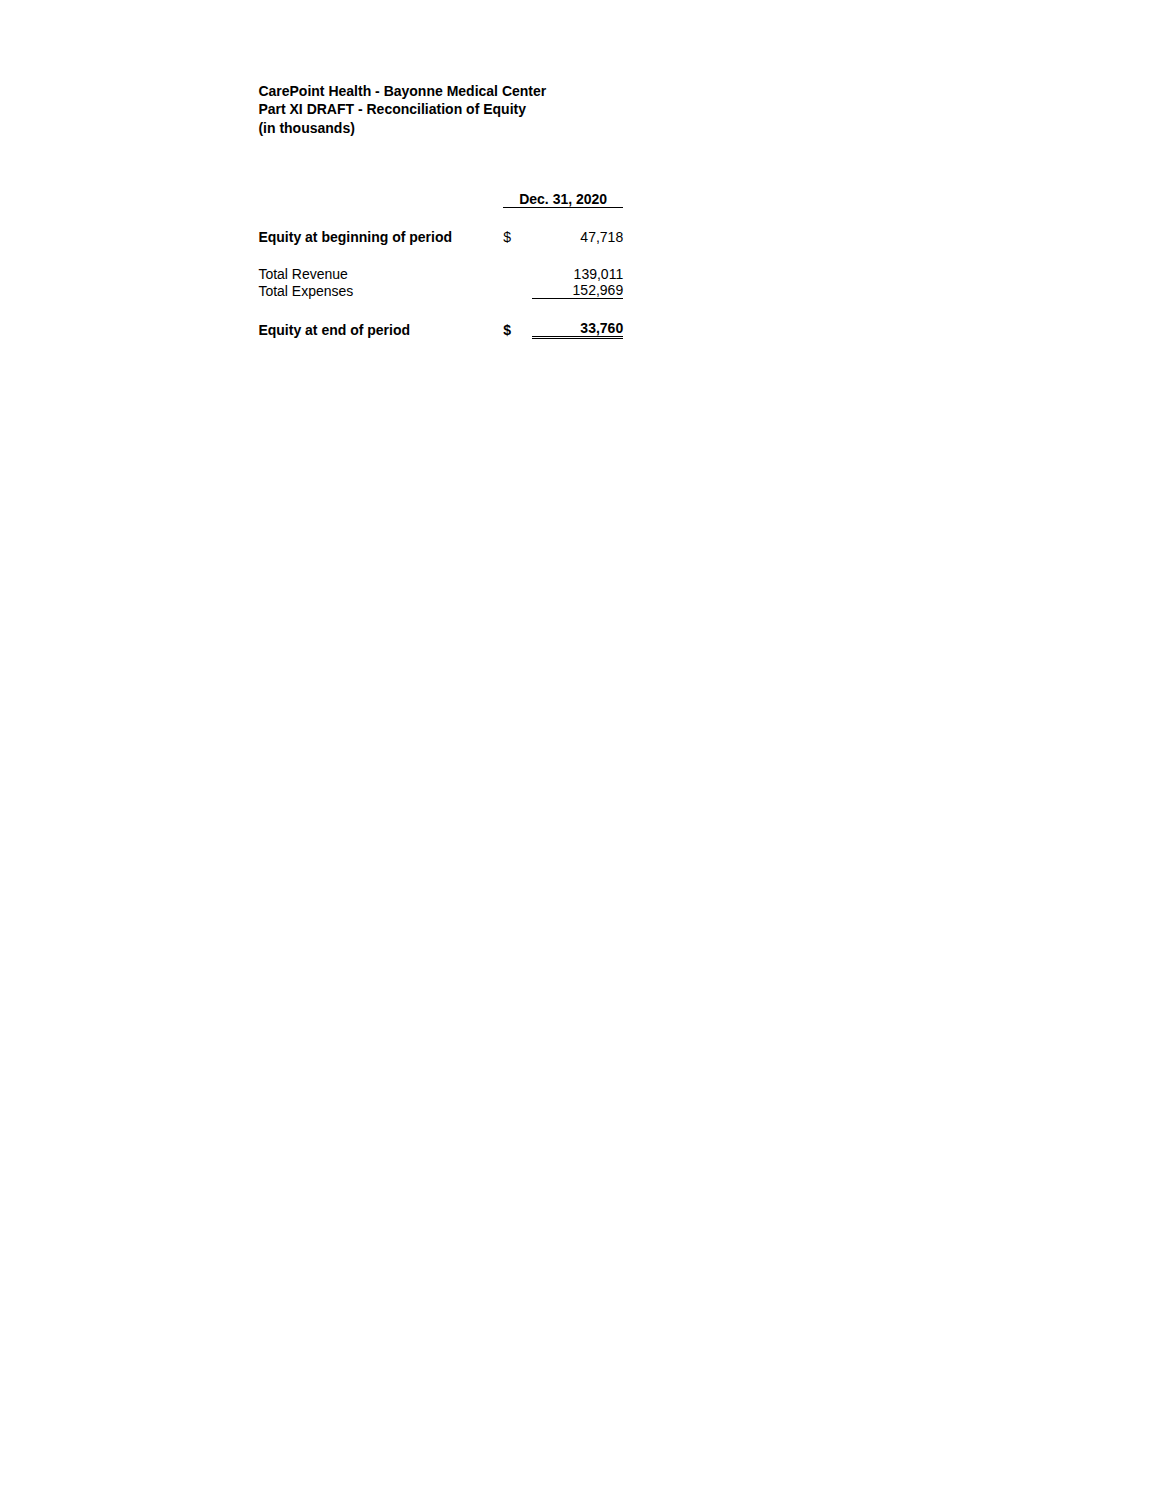CarePoint Health - Bayonne Medical Center
Part XI DRAFT - Reconciliation of Equity
(in thousands)
| | Dec. 31, 2020 |
| Equity at beginning of period | $ | 47,718 |
| Total Revenue | | 139,011 |
| Total Expenses | | 152,969 |
| Equity at end of period | $ | 33,760 |